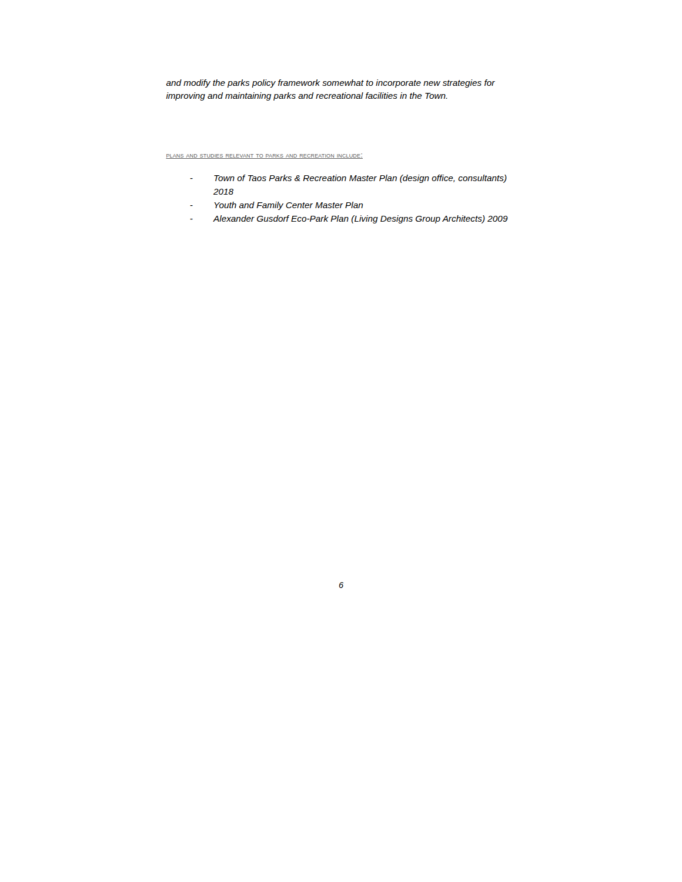and modify the parks policy framework somewhat to incorporate new strategies for improving and maintaining parks and recreational facilities in the Town.
Plans and studies relevant to parks and recreation include:
Town of Taos Parks & Recreation Master Plan (design office, consultants) 2018
Youth and Family Center Master Plan
Alexander Gusdorf Eco-Park Plan (Living Designs Group Architects) 2009
6